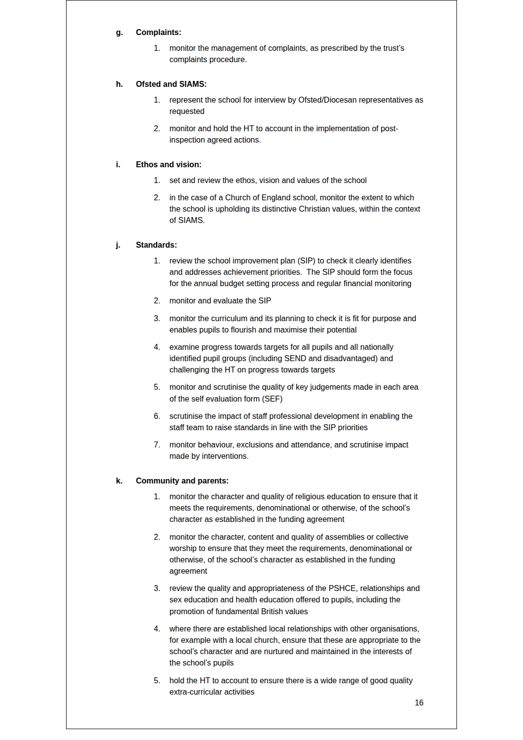g.
Complaints:
1.
monitor the management of complaints, as prescribed by the trust’s complaints procedure.
h.
Ofsted and SIAMS:
1.
represent the school for interview by Ofsted/Diocesan representatives as requested
2.
monitor and hold the HT to account in the implementation of post-inspection agreed actions.
i.
Ethos and vision:
1.
set and review the ethos, vision and values of the school
2.
in the case of a Church of England school, monitor the extent to which the school is upholding its distinctive Christian values, within the context of SIAMS.
j.
Standards:
1.
review the school improvement plan (SIP) to check it clearly identifies and addresses achievement priorities. The SIP should form the focus for the annual budget setting process and regular financial monitoring
2.
monitor and evaluate the SIP
3.
monitor the curriculum and its planning to check it is fit for purpose and enables pupils to flourish and maximise their potential
4.
examine progress towards targets for all pupils and all nationally identified pupil groups (including SEND and disadvantaged) and challenging the HT on progress towards targets
5.
monitor and scrutinise the quality of key judgements made in each area of the self evaluation form (SEF)
6.
scrutinise the impact of staff professional development in enabling the staff team to raise standards in line with the SIP priorities
7.
monitor behaviour, exclusions and attendance, and scrutinise impact made by interventions.
k.
Community and parents:
1.
monitor the character and quality of religious education to ensure that it meets the requirements, denominational or otherwise, of the school’s character as established in the funding agreement
2.
monitor the character, content and quality of assemblies or collective worship to ensure that they meet the requirements, denominational or otherwise, of the school’s character as established in the funding agreement
3.
review the quality and appropriateness of the PSHCE, relationships and sex education and health education offered to pupils, including the promotion of fundamental British values
4.
where there are established local relationships with other organisations, for example with a local church, ensure that these are appropriate to the school’s character and are nurtured and maintained in the interests of the school’s pupils
5.
hold the HT to account to ensure there is a wide range of good quality extra-curricular activities
16